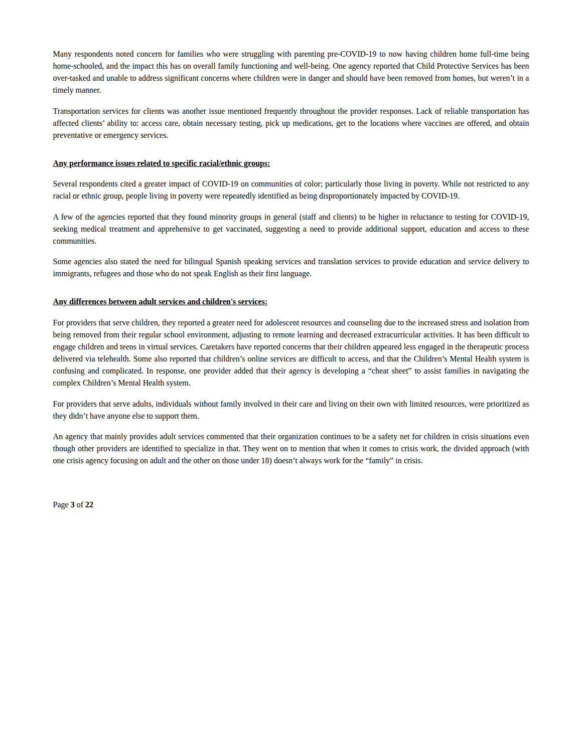Many respondents noted concern for families who were struggling with parenting pre-COVID-19 to now having children home full-time being home-schooled, and the impact this has on overall family functioning and well-being. One agency reported that Child Protective Services has been over-tasked and unable to address significant concerns where children were in danger and should have been removed from homes, but weren’t in a timely manner.
Transportation services for clients was another issue mentioned frequently throughout the provider responses. Lack of reliable transportation has affected clients’ ability to: access care, obtain necessary testing, pick up medications, get to the locations where vaccines are offered, and obtain preventative or emergency services.
Any performance issues related to specific racial/ethnic groups:
Several respondents cited a greater impact of COVID-19 on communities of color; particularly those living in poverty. While not restricted to any racial or ethnic group, people living in poverty were repeatedly identified as being disproportionately impacted by COVID-19.
A few of the agencies reported that they found minority groups in general (staff and clients) to be higher in reluctance to testing for COVID-19, seeking medical treatment and apprehensive to get vaccinated, suggesting a need to provide additional support, education and access to these communities.
Some agencies also stated the need for bilingual Spanish speaking services and translation services to provide education and service delivery to immigrants, refugees and those who do not speak English as their first language.
Any differences between adult services and children's services:
For providers that serve children, they reported a greater need for adolescent resources and counseling due to the increased stress and isolation from being removed from their regular school environment, adjusting to remote learning and decreased extracurricular activities. It has been difficult to engage children and teens in virtual services. Caretakers have reported concerns that their children appeared less engaged in the therapeutic process delivered via telehealth. Some also reported that children’s online services are difficult to access, and that the Children’s Mental Health system is confusing and complicated. In response, one provider added that their agency is developing a “cheat sheet” to assist families in navigating the complex Children’s Mental Health system.
For providers that serve adults, individuals without family involved in their care and living on their own with limited resources, were prioritized as they didn’t have anyone else to support them.
An agency that mainly provides adult services commented that their organization continues to be a safety net for children in crisis situations even though other providers are identified to specialize in that. They went on to mention that when it comes to crisis work, the divided approach (with one crisis agency focusing on adult and the other on those under 18) doesn’t always work for the “family” in crisis.
Page 3 of 22